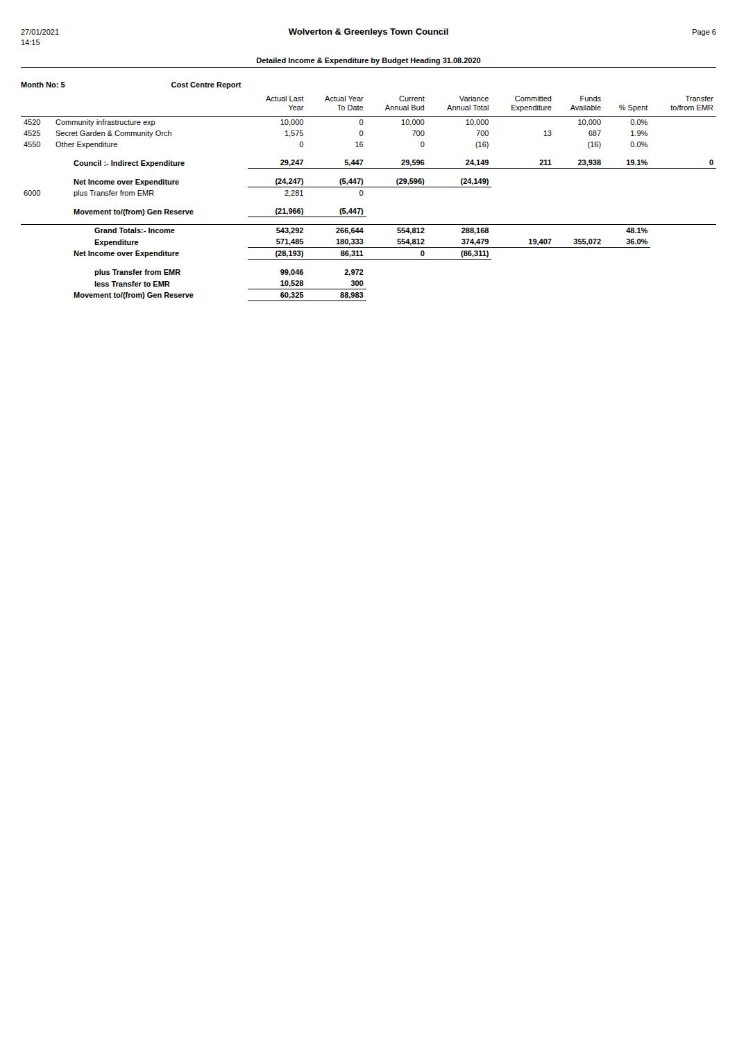Page 6
27/01/2021
Wolverton & Greenleys Town Council
14:15
Detailed Income & Expenditure by Budget Heading 31.08.2020
Month No: 5 Cost Centre Report
| | Actual Last Year | Actual Year To Date | Current Annual Bud | Variance Annual Total | Committed Expenditure | Funds Available | % Spent | Transfer to/from EMR |
| --- | --- | --- | --- | --- | --- | --- | --- | --- |
| 4520 | Community infrastructure exp | 10,000 | 0 | 10,000 | 10,000 | | 10,000 | 0.0% | |
| 4525 | Secret Garden & Community Orch | 1,575 | 0 | 700 | 700 | 13 | 687 | 1.9% | |
| 4550 | Other Expenditure | 0 | 16 | 0 | (16) | | (16) | 0.0% | |
| | Council :- Indirect Expenditure | 29,247 | 5,447 | 29,596 | 24,149 | 211 | 23,938 | 19.1% | 0 |
| | Net Income over Expenditure | (24,247) | (5,447) | (29,596) | (24,149) | | | | |
| 6000 | plus Transfer from EMR | 2,281 | 0 | | | | | | |
| | Movement to/(from) Gen Reserve | (21,966) | (5,447) | | | | | | |
| | Grand Totals:- Income | 543,292 | 266,644 | 554,812 | 288,168 | | | 48.1% | |
| | Expenditure | 571,485 | 180,333 | 554,812 | 374,479 | 19,407 | 355,072 | 36.0% | |
| | Net Income over Expenditure | (28,193) | 86,311 | 0 | (86,311) | | | | |
| | plus Transfer from EMR | 99,046 | 2,972 | | | | | | |
| | less Transfer to EMR | 10,528 | 300 | | | | | | |
| | Movement to/(from) Gen Reserve | 60,325 | 88,983 | | | | | | |